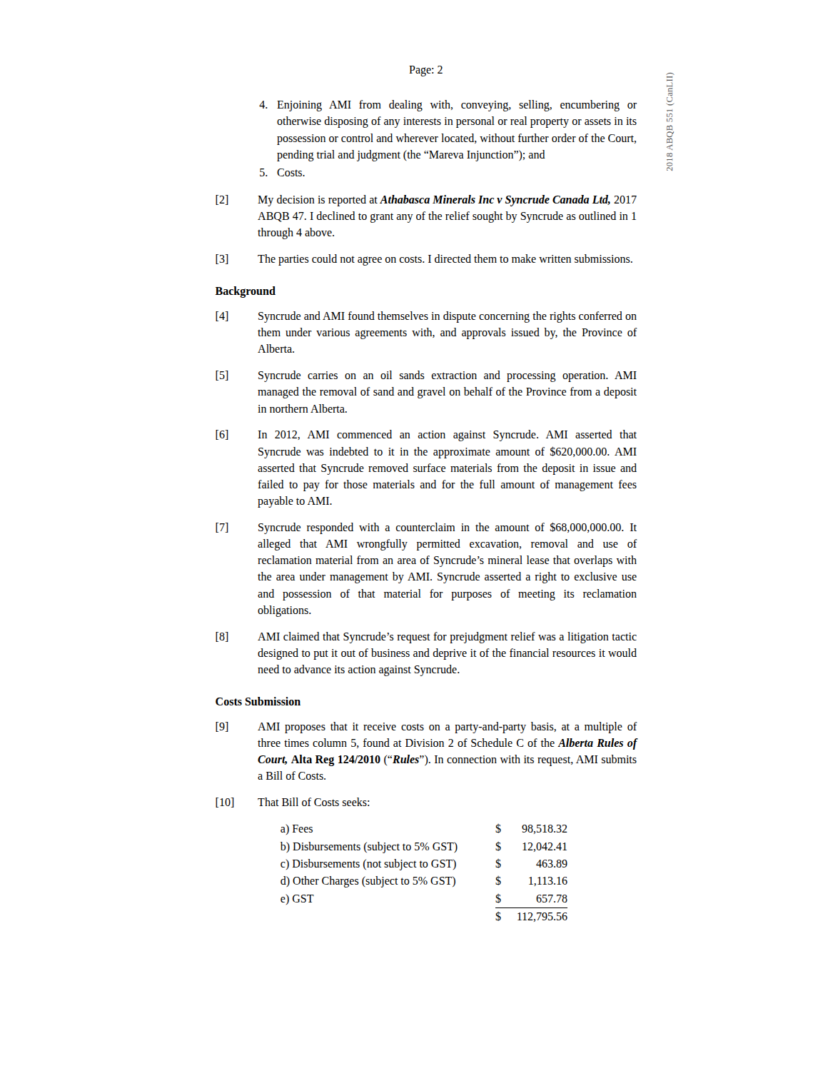2018 ABQB 551 (CanLII)
Page: 2
4. Enjoining AMI from dealing with, conveying, selling, encumbering or otherwise disposing of any interests in personal or real property or assets in its possession or control and wherever located, without further order of the Court, pending trial and judgment (the “Mareva Injunction”); and
5. Costs.
[2] My decision is reported at Athabasca Minerals Inc v Syncrude Canada Ltd, 2017 ABQB 47. I declined to grant any of the relief sought by Syncrude as outlined in 1 through 4 above.
[3] The parties could not agree on costs. I directed them to make written submissions.
Background
[4] Syncrude and AMI found themselves in dispute concerning the rights conferred on them under various agreements with, and approvals issued by, the Province of Alberta.
[5] Syncrude carries on an oil sands extraction and processing operation. AMI managed the removal of sand and gravel on behalf of the Province from a deposit in northern Alberta.
[6] In 2012, AMI commenced an action against Syncrude. AMI asserted that Syncrude was indebted to it in the approximate amount of $620,000.00. AMI asserted that Syncrude removed surface materials from the deposit in issue and failed to pay for those materials and for the full amount of management fees payable to AMI.
[7] Syncrude responded with a counterclaim in the amount of $68,000,000.00. It alleged that AMI wrongfully permitted excavation, removal and use of reclamation material from an area of Syncrude’s mineral lease that overlaps with the area under management by AMI. Syncrude asserted a right to exclusive use and possession of that material for purposes of meeting its reclamation obligations.
[8] AMI claimed that Syncrude’s request for prejudgment relief was a litigation tactic designed to put it out of business and deprive it of the financial resources it would need to advance its action against Syncrude.
Costs Submission
[9] AMI proposes that it receive costs on a party-and-party basis, at a multiple of three times column 5, found at Division 2 of Schedule C of the Alberta Rules of Court, Alta Reg 124/2010 (“Rules”). In connection with its request, AMI submits a Bill of Costs.
[10] That Bill of Costs seeks:
| a) Fees | $ | 98,518.32 |
| b) Disbursements (subject to 5% GST) | $ | 12,042.41 |
| c) Disbursements (not subject to GST) | $ | 463.89 |
| d) Other Charges (subject to 5% GST) | $ | 1,113.16 |
| e) GST | $ | 657.78 |
| | $ | 112,795.56 |